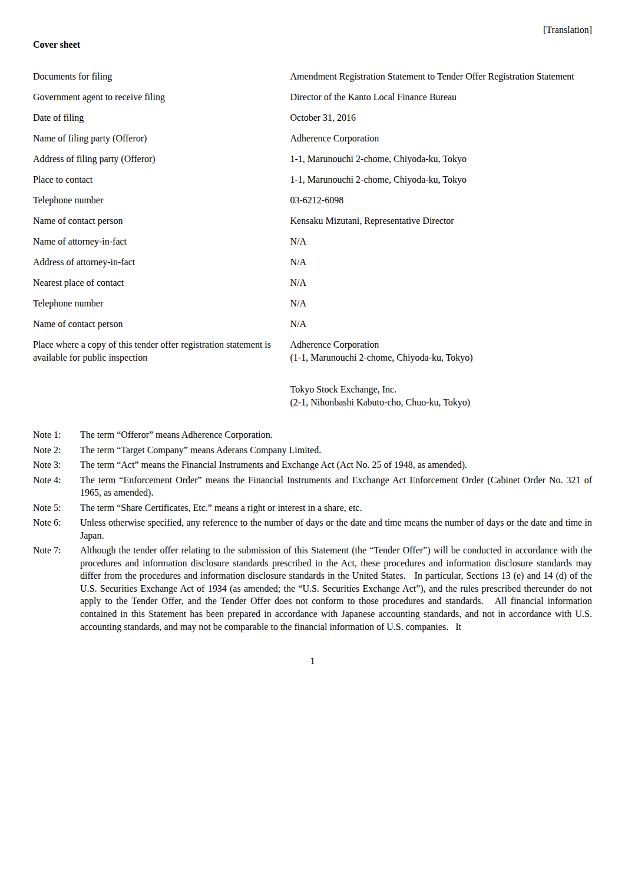[Translation]
Cover sheet
| Documents for filing | Amendment Registration Statement to Tender Offer Registration Statement |
| Government agent to receive filing | Director of the Kanto Local Finance Bureau |
| Date of filing | October 31, 2016 |
| Name of filing party (Offeror) | Adherence Corporation |
| Address of filing party (Offeror) | 1-1, Marunouchi 2-chome, Chiyoda-ku, Tokyo |
| Place to contact | 1-1, Marunouchi 2-chome, Chiyoda-ku, Tokyo |
| Telephone number | 03-6212-6098 |
| Name of contact person | Kensaku Mizutani, Representative Director |
| Name of attorney-in-fact | N/A |
| Address of attorney-in-fact | N/A |
| Nearest place of contact | N/A |
| Telephone number | N/A |
| Name of contact person | N/A |
| Place where a copy of this tender offer registration statement is available for public inspection | Adherence Corporation (1-1, Marunouchi 2-chome, Chiyoda-ku, Tokyo) Tokyo Stock Exchange, Inc. (2-1, Nihonbashi Kabuto-cho, Chuo-ku, Tokyo) |
| Note 1: | The term “Offeror” means Adherence Corporation. |
| Note 2: | The term “Target Company” means Aderans Company Limited. |
| Note 3: | The term “Act” means the Financial Instruments and Exchange Act (Act No. 25 of 1948, as amended). |
| Note 4: | The term “Enforcement Order” means the Financial Instruments and Exchange Act Enforcement Order (Cabinet Order No. 321 of 1965, as amended). |
| Note 5: | The term “Share Certificates, Etc.” means a right or interest in a share, etc. |
| Note 6: | Unless otherwise specified, any reference to the number of days or the date and time means the number of days or the date and time in Japan. |
| Note 7: | Although the tender offer relating to the submission of this Statement (the “Tender Offer”) will be conducted in accordance with the procedures and information disclosure standards prescribed in the Act, these procedures and information disclosure standards may differ from the procedures and information disclosure standards in the United States. In particular, Sections 13 (e) and 14 (d) of the U.S. Securities Exchange Act of 1934 (as amended; the “U.S. Securities Exchange Act”), and the rules prescribed thereunder do not apply to the Tender Offer, and the Tender Offer does not conform to those procedures and standards. All financial information contained in this Statement has been prepared in accordance with Japanese accounting standards, and not in accordance with U.S. accounting standards, and may not be comparable to the financial information of U.S. companies. It |
1